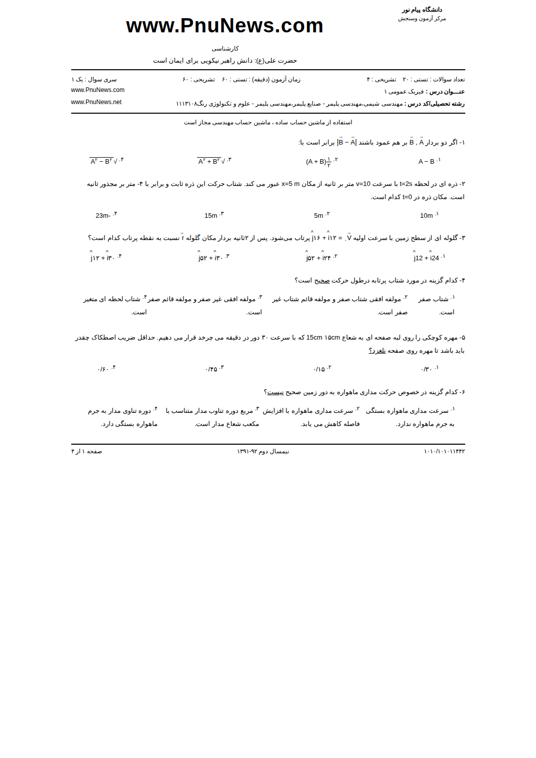دانشگاه پیام نور
مرکز آزمون وسنجش
www. PnuNews. com
کارشناسی
حضرت علی(ع): دانش راهبر نیکویی برای ایمان است
تعداد سوالات : تستی : ۲۰ تشریحی : ۴
زمان آزمون (دقیقه) : تستی : ۶۰ تشریحی : ۶۰
سری سوال : یک ۱
عنـــوان درس : فیزیک عمومی ۱
www.PnuNews.com
رشته تحصیلی/کد درس : مهندسی شیمی،مهندسی پلیمر - صنایع پلیمر،مهندسی پلیمر - علوم و تکنولوژی رنگ۱۱۱۳۱۰۸
www.PnuNews.net
استفاده از ماشین حساب ساده ، ماشین حساب مهندسی مجاز است
۱- اگر دو بردار A , B بر هم عمود باشند |A − B| برابر است با:
۱. A − B
۲. ۱۲(A + B)
۳. √A۲ + B۲
۴. √A۲ − B۲
۲- ذره ای در لحظه t=2s با سرعت v=10 متر بر ثانیه از مکان x=5 m عبور می کند. شتاب حرکت این ذره ثابت و برابر با ۴- متر بر مجذور ثانیه است. مکان ذره در t=0 کدام است.
۱. 10m
۲. 5m
۳. 15m
۴. -23m
۳- گلوله ای از سطح زمین با سرعت اولیه V۰ = ۱۲i + ۱۶j پرتاب می‌شود. پس از ۲ثانیه بردار مکان گلوله r نسبت به نقطه پرتاب کدام است؟
۱. 24i + 12j
۲. ۲۴i + ۵۲j
۳. ۳۰i + ۵۲j
۴. ۳۰i + ۱۲j
۴- کدام گزینه در مورد شتاب پرتابه درطول حرکت صحیح است؟
۱. شتاب صفر است.
۲. مولفه افقی شتاب صفر و مولفه قائم شتاب غیر صفر است.
۳. مولفه افقی غیر صفر و مولفه قائم صفر است.
۴. شتاب لحظه ای متغیر است.
۵- مهره کوچکی را روی لبه صفحه ای به شعاع 15cm ۱۵cm که با سرعت ۳۰ دور در دقیقه می چرخد قرار می دهیم. حداقل ضریب اصطکاک چقدر باید باشد تا مهره روی صفحه نلغزد؟
۱. ۰/۳۰
۲. ۰/۱۵
۳. ۰/۴۵
۴. ۰/۶۰
۶- کدام گزینه در خصوص حرکت مداری ماهواره به دور زمین صحیح نیست؟
۱. سرعت مداری ماهواره بستگی به جرم ماهواره ندارد.
۲. سرعت مداری ماهواره با افزایش فاصله کاهش می یابد.
۳. مربع دوره تناوب مدار متناسب با مکعب شعاع مدار است.
۴. دوره تناوی مدار به جرم ماهواره بستگی دارد.
۱۰۱۰/۱۰۱۰۱۱۴۴۲
نیمسال دوم ۹۲-۱۳۹۱
صفحه ۱ از ۴